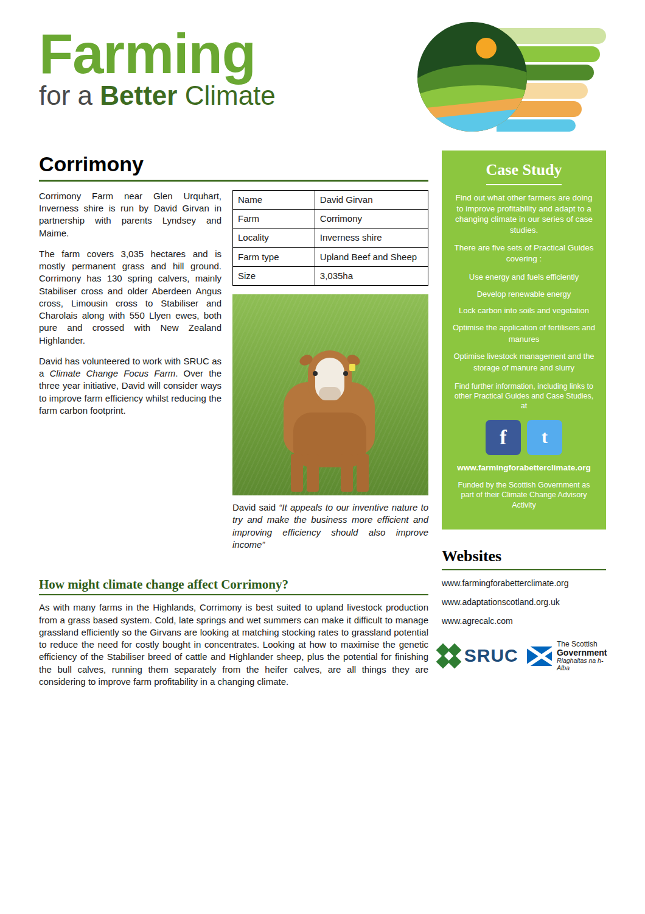Farming for a Better Climate
Corrimony
Corrimony Farm near Glen Urquhart, Inverness shire is run by David Girvan in partnership with parents Lyndsey and Maime.
The farm covers 3,035 hectares and is mostly permanent grass and hill ground. Corrimony has 130 spring calvers, mainly Stabiliser cross and older Aberdeen Angus cross, Limousin cross to Stabiliser and Charolais along with 550 Llyen ewes, both pure and crossed with New Zealand Highlander.
David has volunteered to work with SRUC as a Climate Change Focus Farm. Over the three year initiative, David will consider ways to improve farm efficiency whilst reducing the farm carbon footprint.
| Name | David Girvan |
| Farm | Corrimony |
| Locality | Inverness shire |
| Farm type | Upland Beef and Sheep |
| Size | 3,035ha |
David said “It appeals to our inventive nature to try and make the business more efficient and improving efficiency should also improve income”
How might climate change affect Corrimony?
As with many farms in the Highlands, Corrimony is best suited to upland livestock production from a grass based system. Cold, late springs and wet summers can make it difficult to manage grassland efficiently so the Girvans are looking at matching stocking rates to grassland potential to reduce the need for costly bought in concentrates. Looking at how to maximise the genetic efficiency of the Stabiliser breed of cattle and Highlander sheep, plus the potential for finishing the bull calves, running them separately from the heifer calves, are all things they are considering to improve farm profitability in a changing climate.
Case Study
Find out what other farmers are doing to improve profitability and adapt to a changing climate in our series of case studies.
There are five sets of Practical Guides covering :
Use energy and fuels efficiently
Develop renewable energy
Lock carbon into soils and vegetation
Optimise the application of fertilisers and manures
Optimise livestock management and the storage of manure and slurry
Find further information, including links to other Practical Guides and Case Studies, at
f
t
www.farmingforabetterclimate.org
Funded by the Scottish Government as part of their Climate Change Advisory Activity
Websites
www.farmingforabetterclimate.org
www.adaptationscotland.org.uk
www.agrecalc.com
SRUC
The Scottish Government Riaghaltas na h-Alba